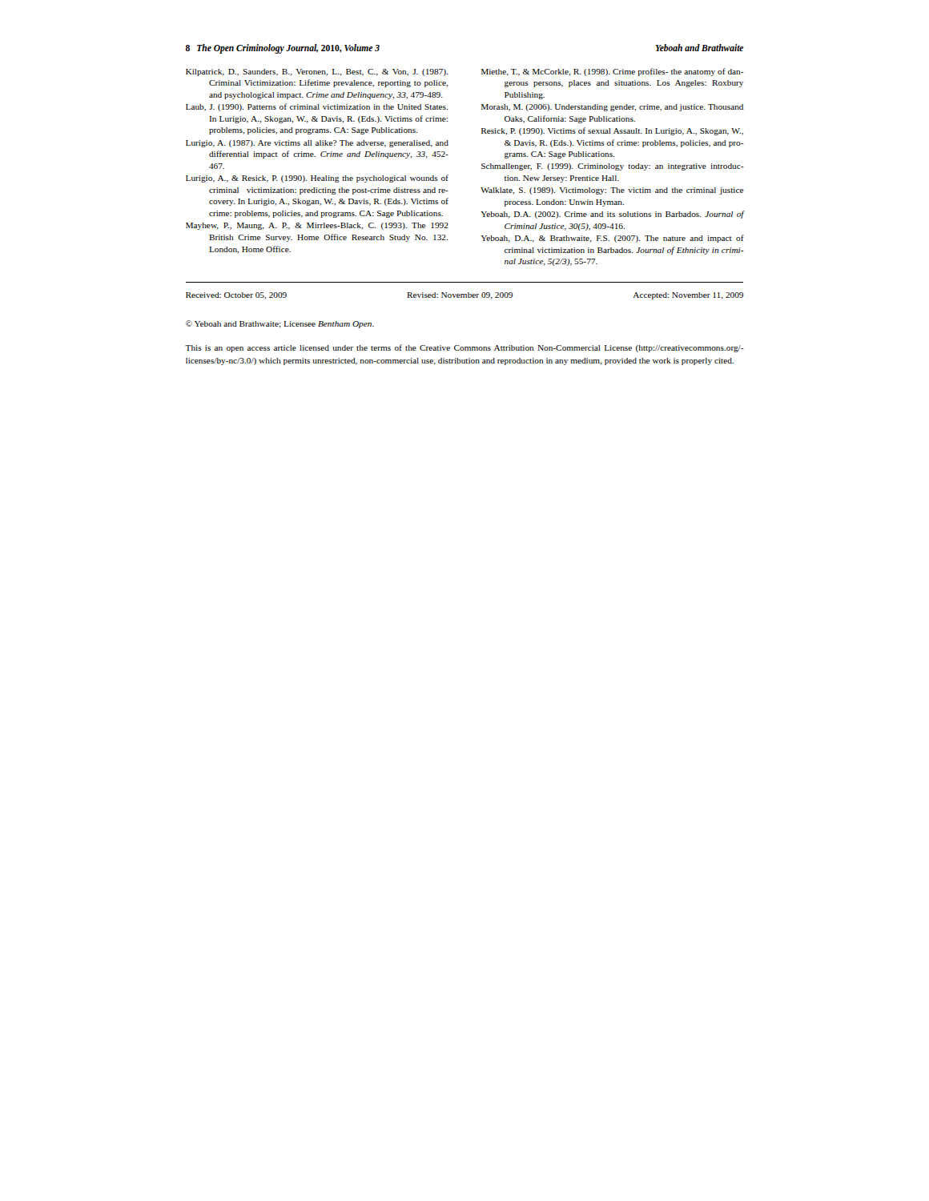8 The Open Criminology Journal, 2010, Volume 3
Yeboah and Brathwaite
Kilpatrick, D., Saunders, B., Veronen, L., Best, C., & Von, J. (1987). Criminal Victimization: Lifetime prevalence, reporting to police, and psychological impact. Crime and Delinquency, 33, 479-489.
Laub, J. (1990). Patterns of criminal victimization in the United States. In Lurigio, A., Skogan, W., & Davis, R. (Eds.). Victims of crime: problems, policies, and programs. CA: Sage Publications.
Lurigio, A. (1987). Are victims all alike? The adverse, generalised, and differential impact of crime. Crime and Delinquency, 33, 452-467.
Lurigio, A., & Resick, P. (1990). Healing the psychological wounds of criminal victimization: predicting the post-crime distress and recovery. In Lurigio, A., Skogan, W., & Davis, R. (Eds.). Victims of crime: problems, policies, and programs. CA: Sage Publications.
Mayhew, P., Maung, A. P., & Mirrlees-Black, C. (1993). The 1992 British Crime Survey. Home Office Research Study No. 132. London, Home Office.
Miethe, T., & McCorkle, R. (1998). Crime profiles- the anatomy of dangerous persons, places and situations. Los Angeles: Roxbury Publishing.
Morash, M. (2006). Understanding gender, crime, and justice. Thousand Oaks, California: Sage Publications.
Resick, P. (1990). Victims of sexual Assault. In Lurigio, A., Skogan, W., & Davis, R. (Eds.). Victims of crime: problems, policies, and programs. CA: Sage Publications.
Schmallenger, F. (1999). Criminology today: an integrative introduction. New Jersey: Prentice Hall.
Walklate, S. (1989). Victimology: The victim and the criminal justice process. London: Unwin Hyman.
Yeboah, D.A. (2002). Crime and its solutions in Barbados. Journal of Criminal Justice, 30(5), 409-416.
Yeboah, D.A., & Brathwaite, F.S. (2007). The nature and impact of criminal victimization in Barbados. Journal of Ethnicity in criminal Justice, 5(2/3), 55-77.
Received: October 05, 2009 Revised: November 09, 2009 Accepted: November 11, 2009
© Yeboah and Brathwaite; Licensee Bentham Open.
This is an open access article licensed under the terms of the Creative Commons Attribution Non-Commercial License (http://creativecommons.org/-licenses/by-nc/3.0/) which permits unrestricted, non-commercial use, distribution and reproduction in any medium, provided the work is properly cited.